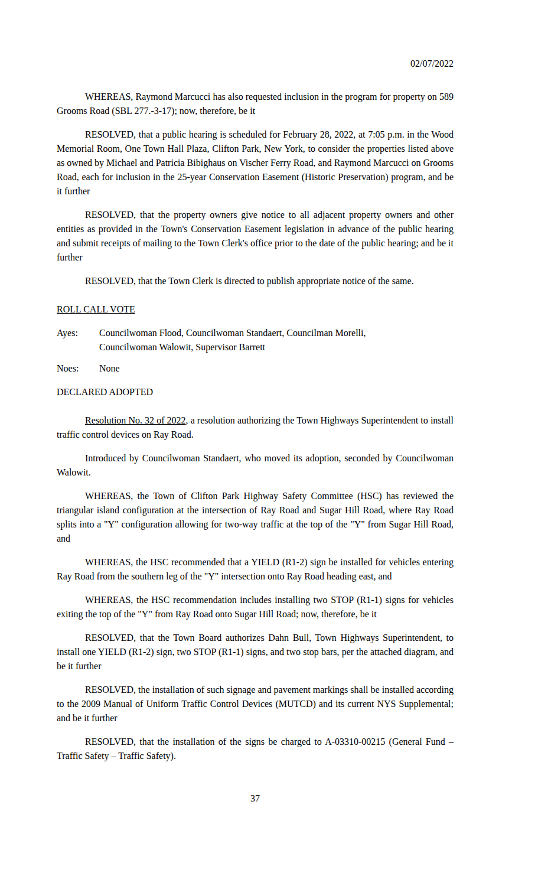02/07/2022
WHEREAS, Raymond Marcucci has also requested inclusion in the program for property on 589 Grooms Road (SBL 277.-3-17); now, therefore, be it
RESOLVED, that a public hearing is scheduled for February 28, 2022, at 7:05 p.m. in the Wood Memorial Room, One Town Hall Plaza, Clifton Park, New York, to consider the properties listed above as owned by Michael and Patricia Bibighaus on Vischer Ferry Road, and Raymond Marcucci on Grooms Road, each for inclusion in the 25-year Conservation Easement (Historic Preservation) program, and be it further
RESOLVED, that the property owners give notice to all adjacent property owners and other entities as provided in the Town's Conservation Easement legislation in advance of the public hearing and submit receipts of mailing to the Town Clerk's office prior to the date of the public hearing; and be it further
RESOLVED, that the Town Clerk is directed to publish appropriate notice of the same.
Roll Call Vote
Ayes:
Councilwoman Flood, Councilwoman Standaert, Councilman Morelli,
Councilwoman Walowit, Supervisor Barrett
Noes:
None
Declared Adopted
Resolution No. 32 of 2022, a resolution authorizing the Town Highways Superintendent to install traffic control devices on Ray Road.
Introduced by Councilwoman Standaert, who moved its adoption, seconded by Councilwoman Walowit.
WHEREAS, the Town of Clifton Park Highway Safety Committee (HSC) has reviewed the triangular island configuration at the intersection of Ray Road and Sugar Hill Road, where Ray Road splits into a "Y" configuration allowing for two-way traffic at the top of the "Y" from Sugar Hill Road, and
WHEREAS, the HSC recommended that a YIELD (R1-2) sign be installed for vehicles entering Ray Road from the southern leg of the "Y" intersection onto Ray Road heading east, and
WHEREAS, the HSC recommendation includes installing two STOP (R1-1) signs for vehicles exiting the top of the "Y" from Ray Road onto Sugar Hill Road; now, therefore, be it
RESOLVED, that the Town Board authorizes Dahn Bull, Town Highways Superintendent, to install one YIELD (R1-2) sign, two STOP (R1-1) signs, and two stop bars, per the attached diagram, and be it further
RESOLVED, the installation of such signage and pavement markings shall be installed according to the 2009 Manual of Uniform Traffic Control Devices (MUTCD) and its current NYS Supplemental; and be it further
RESOLVED, that the installation of the signs be charged to A-03310-00215 (General Fund – Traffic Safety – Traffic Safety).
37